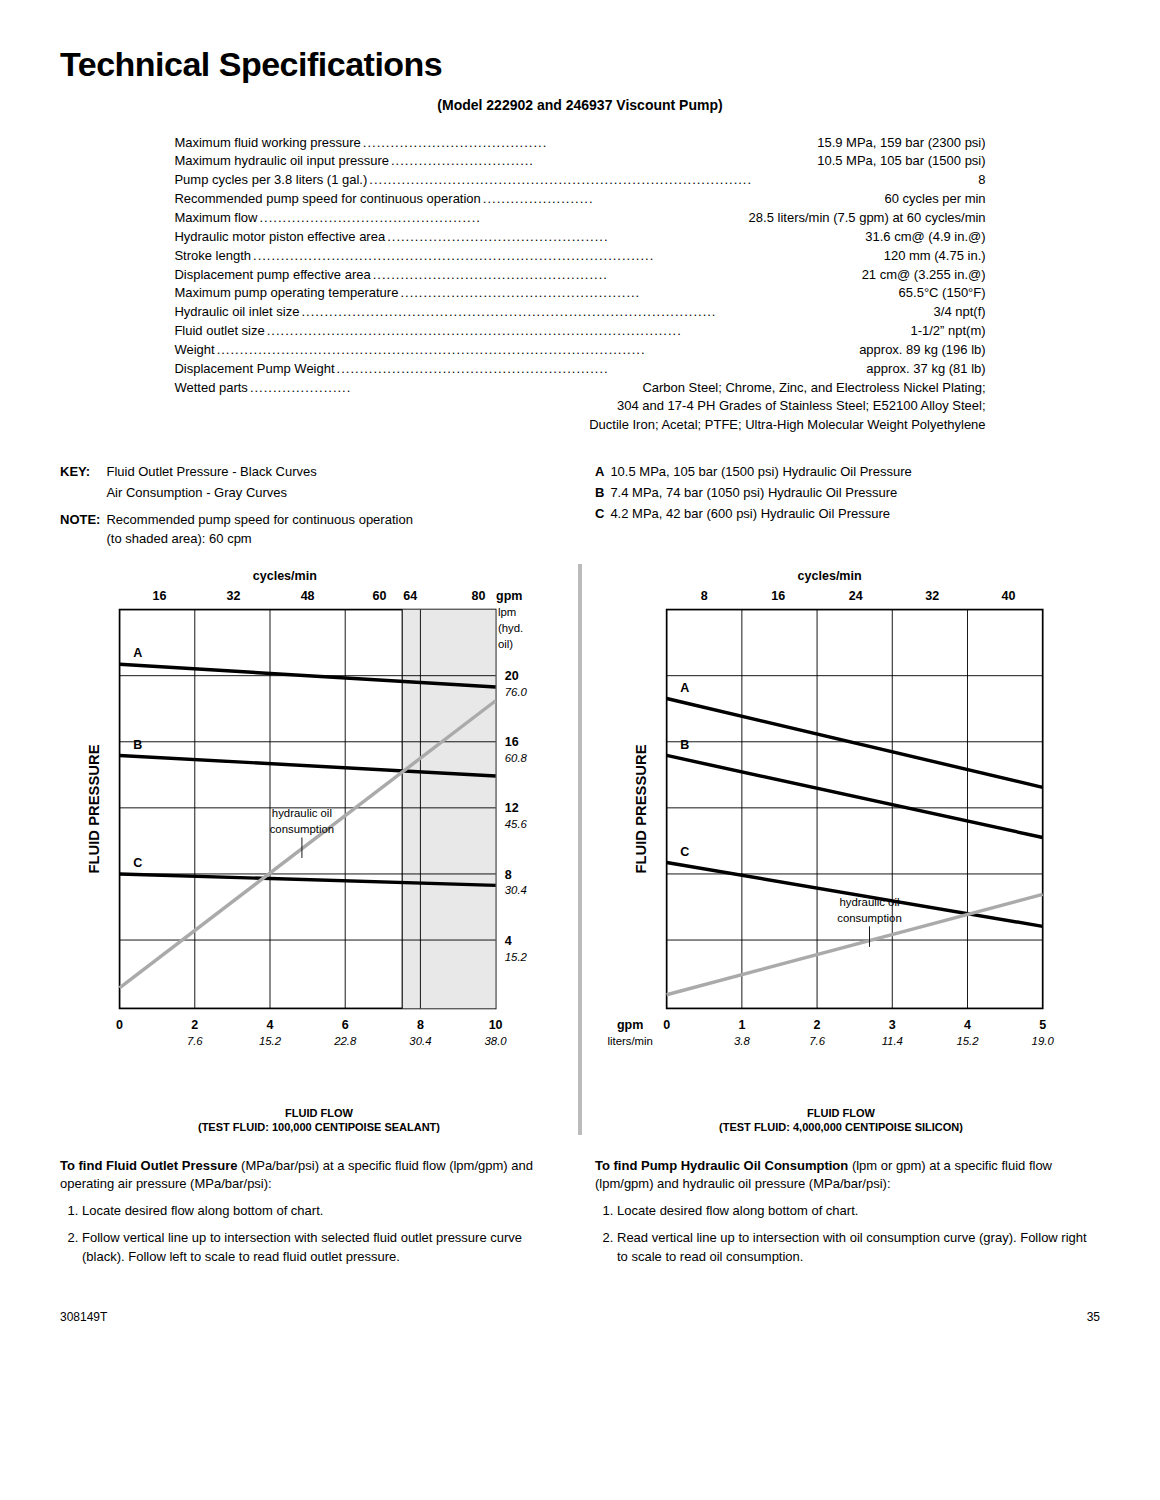Technical Specifications
(Model 222902 and 246937 Viscount Pump)
Maximum fluid working pressure ........................................ 15.9 MPa, 159 bar (2300 psi)
Maximum hydraulic oil input pressure ............................... 10.5 MPa, 105 bar (1500 psi)
Pump cycles per 3.8 liters (1 gal.) ................................................................................... 8
Recommended pump speed for continuous operation ........................ 60 cycles per min
Maximum flow ................................................ 28.5 liters/min (7.5 gpm) at 60 cycles/min
Hydraulic motor piston effective area ................................................ 31.6 cm@ (4.9 in.@)
Stroke length ....................................................................................... 120 mm (4.75 in.)
Displacement pump effective area ................................................... 21 cm@ (3.255 in.@)
Maximum pump operating temperature .................................................... 65.5°C (150°F)
Hydraulic oil inlet size .......................................................................................... 3/4 npt(f)
Fluid outlet size .......................................................................................... 1-1/2” npt(m)
Weight ............................................................................................. approx. 89 kg (196 lb)
Displacement Pump Weight ........................................................... approx. 37 kg (81 lb)
Wetted parts ...................... Carbon Steel; Chrome, Zinc, and Electroless Nickel Plating;
304 and 17-4 PH Grades of Stainless Steel; E52100 Alloy Steel; Ductile Iron; Acetal; PTFE; Ultra-High Molecular Weight Polyethylene
| KEY: | Fluid Outlet Pressure - Black Curves |
| | Air Consumption - Gray Curves |
| NOTE: | Recommended pump speed for continuous operation (to shaded area): 60 cpm |
| A | 10.5 MPa, 105 bar (1500 psi) Hydraulic Oil Pressure |
| B | 7.4 MPa, 74 bar (1050 psi) Hydraulic Oil Pressure |
| C | 4.2 MPa, 42 bar (600 psi) Hydraulic Oil Pressure |
cycles/min 16 32 48 60 64 80 gpm lpm (hyd. oil) A B C hydraulic oil consumption 20 76.0 16 60.8 12 45.6 8 30.4 4 15.2 0 2 7.6 4 15.2 6 22.8 8 30.4 10 38.0 FLUID PRESSURE
FLUID FLOW
(TEST FLUID: 100,000 CENTIPOISE SEALANT)
cycles/min 8 16 24 32 40 A B C hydraulic oil consumption gpm liters/min 0 1 3.8 2 7.6 3 11.4 4 15.2 5 19.0 FLUID PRESSURE
FLUID FLOW
(TEST FLUID: 4,000,000 CENTIPOISE SILICON)
To find Fluid Outlet Pressure (MPa/bar/psi) at a specific fluid flow (lpm/gpm) and operating air pressure (MPa/bar/psi):
Locate desired flow along bottom of chart.
Follow vertical line up to intersection with selected fluid outlet pressure curve (black). Follow left to scale to read fluid outlet pressure.
To find Pump Hydraulic Oil Consumption (lpm or gpm) at a specific fluid flow (lpm/gpm) and hydraulic oil pressure (MPa/bar/psi):
Locate desired flow along bottom of chart.
Read vertical line up to intersection with oil consumption curve (gray). Follow right to scale to read oil consumption.
308149T 35